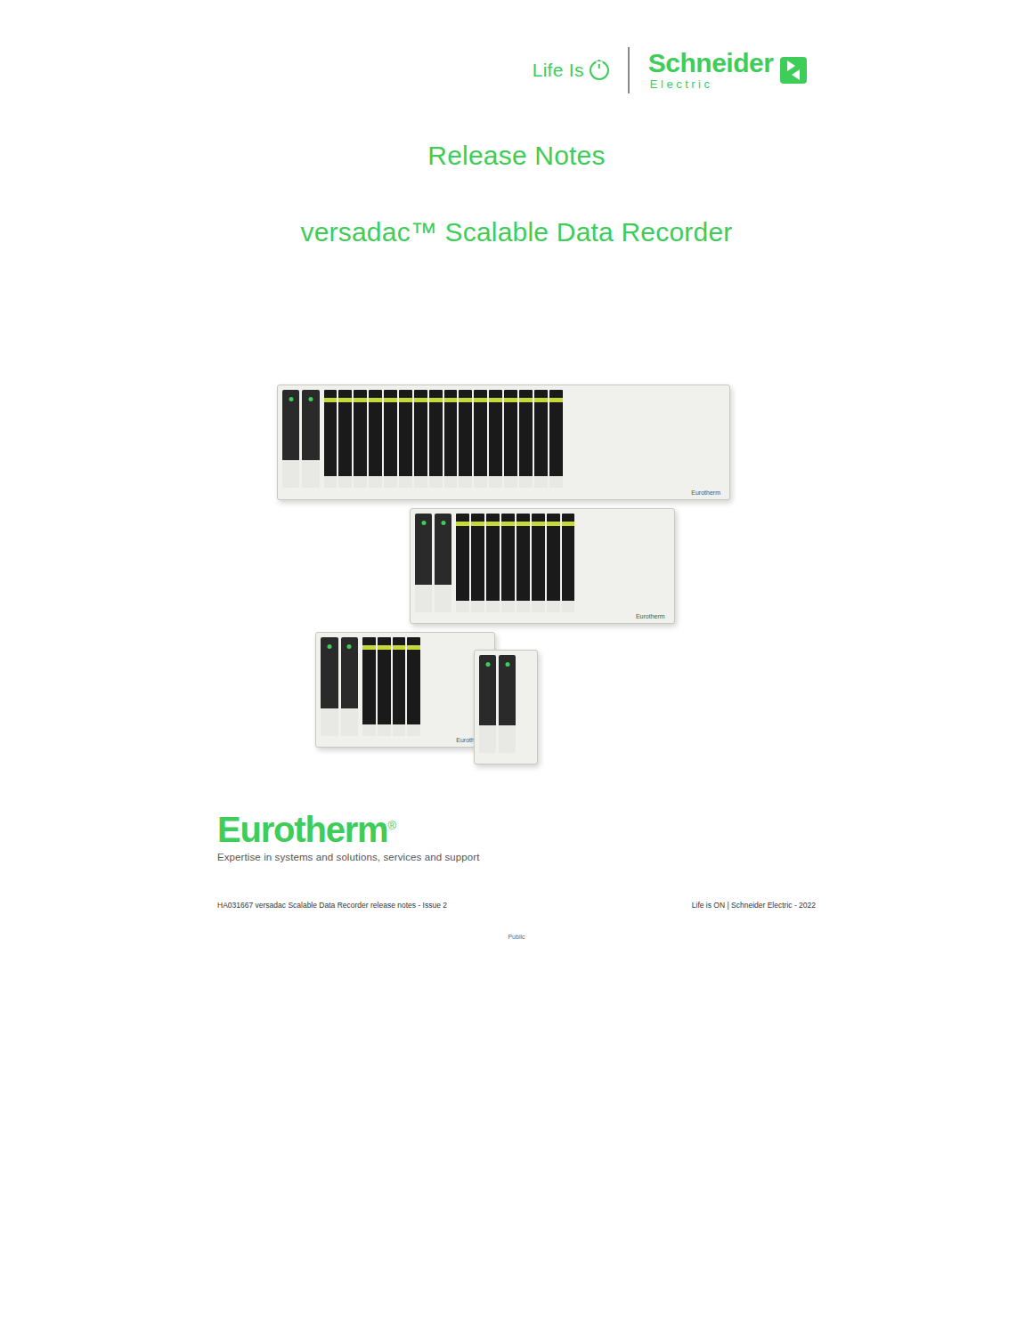Life Is
Schneider Electric
Release Notes
versadac™ Scalable Data Recorder
Eurotherm
Eurotherm
Eurotherm
Eurotherm®
Expertise in systems and solutions, services and support
HA031667 versadac Scalable Data Recorder release notes - Issue 2 Life is ON | Schneider Electric - 2022
Public